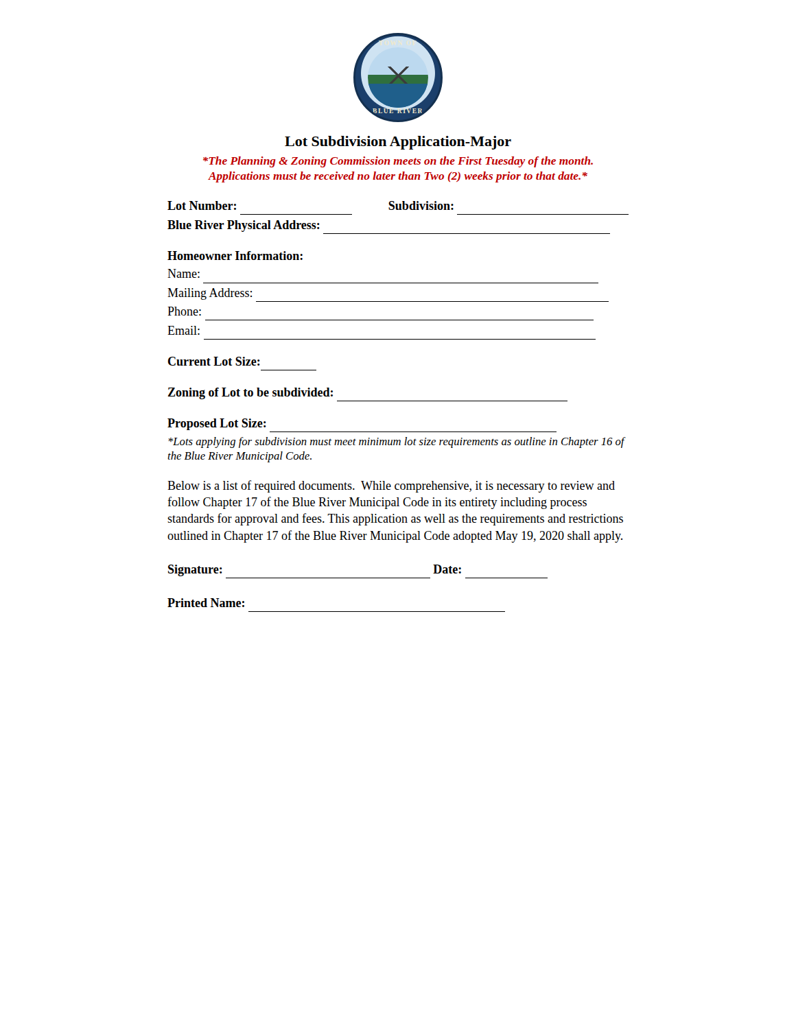TOWN OF
BLUE RIVER
Lot Subdivision Application-Major
*The Planning & Zoning Commission meets on the First Tuesday of the month.
Applications must be received no later than Two (2) weeks prior to that date.*
Lot Number:
Subdivision:
Blue River Physical Address:
Homeowner Information:
Name:
Mailing Address:
Phone:
Email:
Current Lot Size:
Zoning of Lot to be subdivided:
Proposed Lot Size:
*Lots applying for subdivision must meet minimum lot size requirements as outline in Chapter 16 of the Blue River Municipal Code.
Below is a list of required documents. While comprehensive, it is necessary to review and follow Chapter 17 of the Blue River Municipal Code in its entirety including process standards for approval and fees. This application as well as the requirements and restrictions outlined in Chapter 17 of the Blue River Municipal Code adopted May 19, 2020 shall apply.
Signature: Date:
Printed Name: